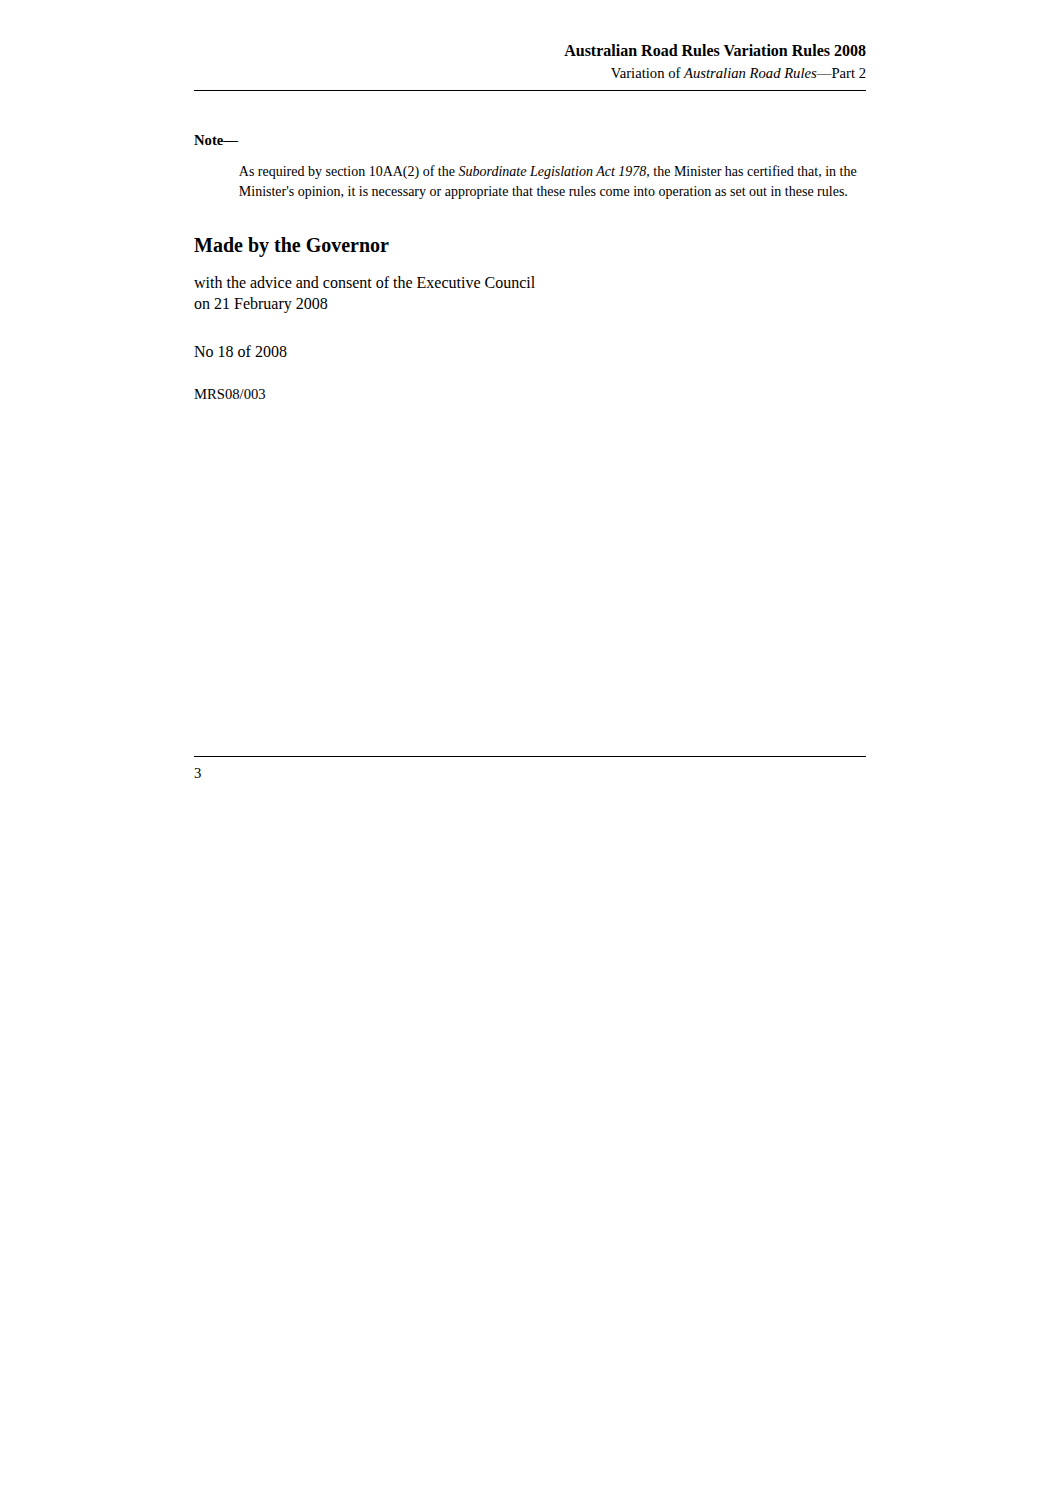Australian Road Rules Variation Rules 2008
Variation of Australian Road Rules—Part 2
Note—
As required by section 10AA(2) of the Subordinate Legislation Act 1978, the Minister has certified that, in the Minister's opinion, it is necessary or appropriate that these rules come into operation as set out in these rules.
Made by the Governor
with the advice and consent of the Executive Council
on 21 February 2008
No 18 of 2008
MRS08/003
3